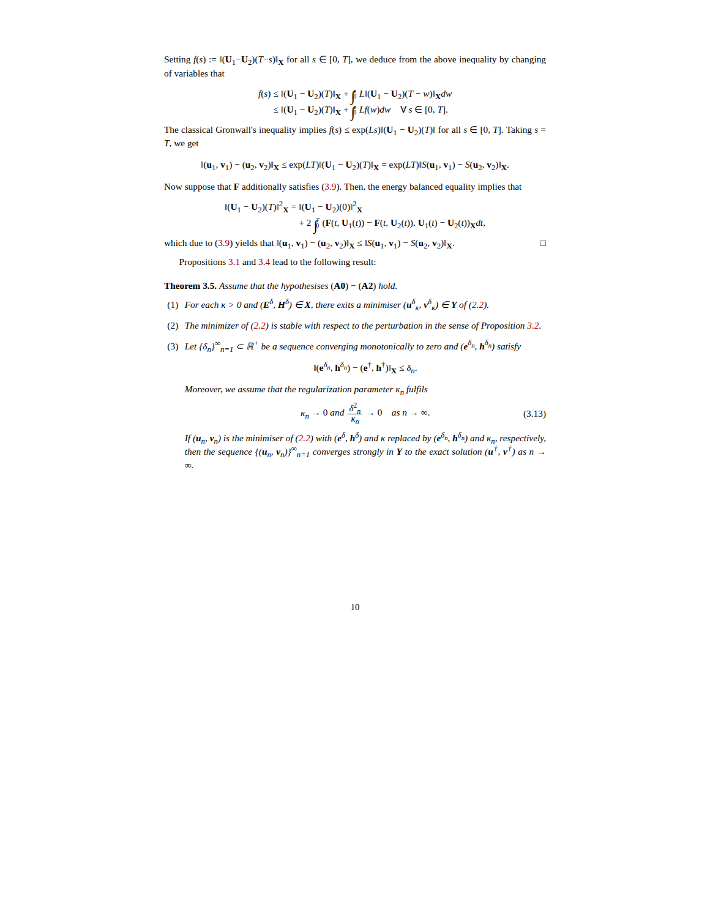Setting f(s) := ‖(U1−U2)(T−s)‖X for all s ∈ [0, T], we deduce from the above inequality by changing of variables that
| f ( s ) | ≤ | ‖( U 1 − U 2 )( T )‖ X + ∫ s 0 L ‖( U 1 − U 2 )( T − w )‖ X dw |
| | ≤ | ‖( U 1 − U 2 )( T )‖ X + ∫ s 0 Lf ( w ) dw ∀ s ∈ [0, T ]. |
The classical Gronwall's inequality implies f(s) ≤ exp(Ls)‖(U1 − U2)(T)‖ for all s ∈ [0, T]. Taking s = T, we get
‖(u1, v1) − (u2, v2)‖X ≤ exp(LT)‖(U1 − U2)(T)‖X = exp(LT)‖S(u1, v1) − S(u2, v2)‖X.
Now suppose that F additionally satisfies (3.9). Then, the energy balanced equality implies that
| ‖( U 1 − U 2 )( T )‖ 2 X | = | ‖( U 1 − U 2 )(0)‖ 2 X |
| | | + 2 ∫ T 0 ( F ( t , U 1 ( t )) − F ( t , U 2 ( t )), U 1 ( t ) − U 2 ( t )) X dt , |
which due to (3.9) yields that ‖(u1, v1) − (u2, v2)‖X ≤ ‖S(u1, v1) − S(u2, v2)‖X. □
Propositions 3.1 and 3.4 lead to the following result:
Theorem 3.5. Assume that the hypothesises (A0) − (A2) hold.
For each κ > 0 and (Eδ, Hδ) ∈ X, there exits a minimiser (uδκ, vδκ) ∈ Y of (2.2).
The minimizer of (2.2) is stable with respect to the perturbation in the sense of Proposition 3.2.
Let {δn}∞n=1 ⊂ ℝ+ be a sequence converging monotonically to zero and (eδn, hδn) satisfy
‖(eδn, hδn) − (e†, h†)‖X ≤ δn.
Moreover, we assume that the regularization parameter κn fulfils
κn → 0 and δ2n κn → 0 as n → ∞. (3.13)
If (un, vn) is the minimiser of (2.2) with (eδ, hδ) and κ replaced by (eδn, hδn) and κn, respectively, then the sequence {(un, vn)}∞n=1 converges strongly in Y to the exact solution (u†, v†) as n → ∞.
10